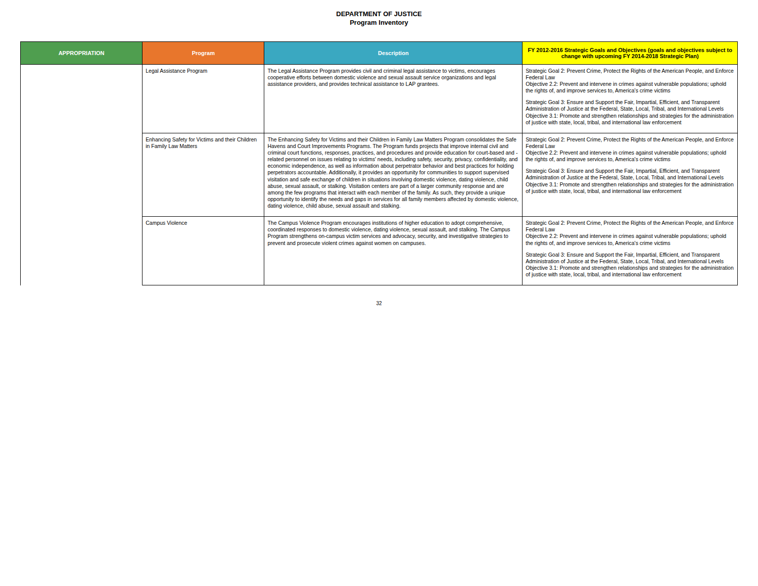DEPARTMENT OF JUSTICE
Program Inventory
| APPROPRIATION | Program | Description | FY 2012-2016 Strategic Goals and Objectives (goals and objectives subject to change with upcoming FY 2014-2018 Strategic Plan) |
| --- | --- | --- | --- |
| | Legal Assistance Program | The Legal Assistance Program provides civil and criminal legal assistance to victims, encourages cooperative efforts between domestic violence and sexual assault service organizations and legal assistance providers, and provides technical assistance to LAP grantees. | Strategic Goal 2: Prevent Crime, Protect the Rights of the American People, and Enforce Federal Law Objective 2.2: Prevent and intervene in crimes against vulnerable populations; uphold the rights of, and improve services to, America's crime victims Strategic Goal 3: Ensure and Support the Fair, Impartial, Efficient, and Transparent Administration of Justice at the Federal, State, Local, Tribal, and International Levels Objective 3.1: Promote and strengthen relationships and strategies for the administration of justice with state, local, tribal, and international law enforcement |
| | Enhancing Safety for Victims and their Children in Family Law Matters | The Enhancing Safety for Victims and their Children in Family Law Matters Program consolidates the Safe Havens and Court Improvements Programs. The Program funds projects that improve internal civil and criminal court functions, responses, practices, and procedures and provide education for court-based and -related personnel on issues relating to victims' needs, including safety, security, privacy, confidentiality, and economic independence, as well as information about perpetrator behavior and best practices for holding perpetrators accountable. Additionally, it provides an opportunity for communities to support supervised visitation and safe exchange of children in situations involving domestic violence, dating violence, child abuse, sexual assault, or stalking. Visitation centers are part of a larger community response and are among the few programs that interact with each member of the family. As such, they provide a unique opportunity to identify the needs and gaps in services for all family members affected by domestic violence, dating violence, child abuse, sexual assault and stalking. | Strategic Goal 2: Prevent Crime, Protect the Rights of the American People, and Enforce Federal Law Objective 2.2: Prevent and intervene in crimes against vulnerable populations; uphold the rights of, and improve services to, America's crime victims Strategic Goal 3: Ensure and Support the Fair, Impartial, Efficient, and Transparent Administration of Justice at the Federal, State, Local, Tribal, and International Levels Objective 3.1: Promote and strengthen relationships and strategies for the administration of justice with state, local, tribal, and international law enforcement |
| | Campus Violence | The Campus Violence Program encourages institutions of higher education to adopt comprehensive, coordinated responses to domestic violence, dating violence, sexual assault, and stalking. The Campus Program strengthens on-campus victim services and advocacy, security, and investigative strategies to prevent and prosecute violent crimes against women on campuses. | Strategic Goal 2: Prevent Crime, Protect the Rights of the American People, and Enforce Federal Law Objective 2.2: Prevent and intervene in crimes against vulnerable populations; uphold the rights of, and improve services to, America's crime victims Strategic Goal 3: Ensure and Support the Fair, Impartial, Efficient, and Transparent Administration of Justice at the Federal, State, Local, Tribal, and International Levels Objective 3.1: Promote and strengthen relationships and strategies for the administration of justice with state, local, tribal, and international law enforcement |
32